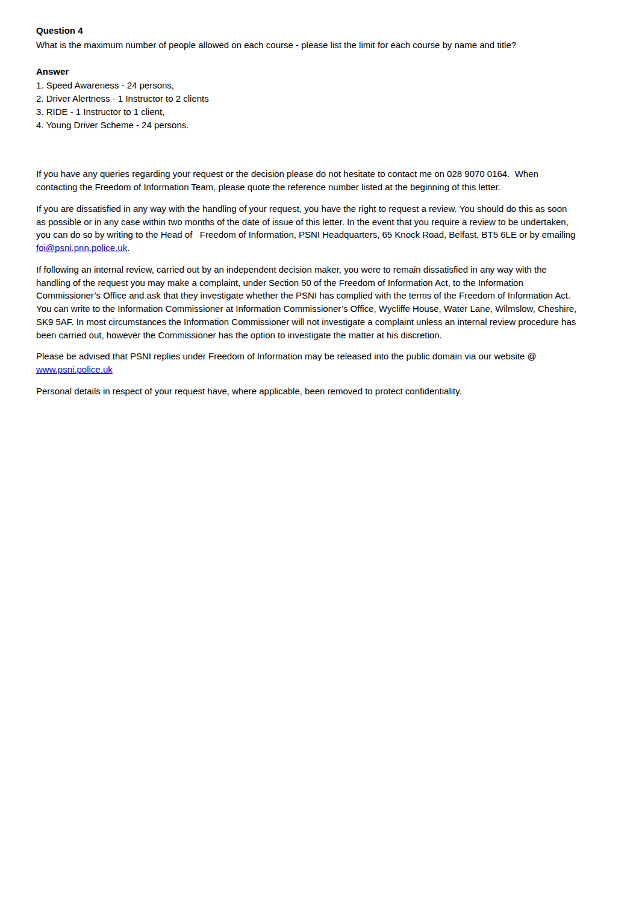Question 4
What is the maximum number of people allowed on each course - please list the limit for each course by name and title?
Answer
1. Speed Awareness - 24 persons,
2. Driver Alertness - 1 Instructor to 2 clients
3. RIDE - 1 Instructor to 1 client,
4. Young Driver Scheme - 24 persons.
If you have any queries regarding your request or the decision please do not hesitate to contact me on 028 9070 0164. When contacting the Freedom of Information Team, please quote the reference number listed at the beginning of this letter.
If you are dissatisfied in any way with the handling of your request, you have the right to request a review. You should do this as soon as possible or in any case within two months of the date of issue of this letter. In the event that you require a review to be undertaken, you can do so by writing to the Head of Freedom of Information, PSNI Headquarters, 65 Knock Road, Belfast, BT5 6LE or by emailing foi@psni.pnn.police.uk.
If following an internal review, carried out by an independent decision maker, you were to remain dissatisfied in any way with the handling of the request you may make a complaint, under Section 50 of the Freedom of Information Act, to the Information Commissioner’s Office and ask that they investigate whether the PSNI has complied with the terms of the Freedom of Information Act. You can write to the Information Commissioner at Information Commissioner’s Office, Wycliffe House, Water Lane, Wilmslow, Cheshire, SK9 5AF. In most circumstances the Information Commissioner will not investigate a complaint unless an internal review procedure has been carried out, however the Commissioner has the option to investigate the matter at his discretion.
Please be advised that PSNI replies under Freedom of Information may be released into the public domain via our website @ www.psni.police.uk
Personal details in respect of your request have, where applicable, been removed to protect confidentiality.